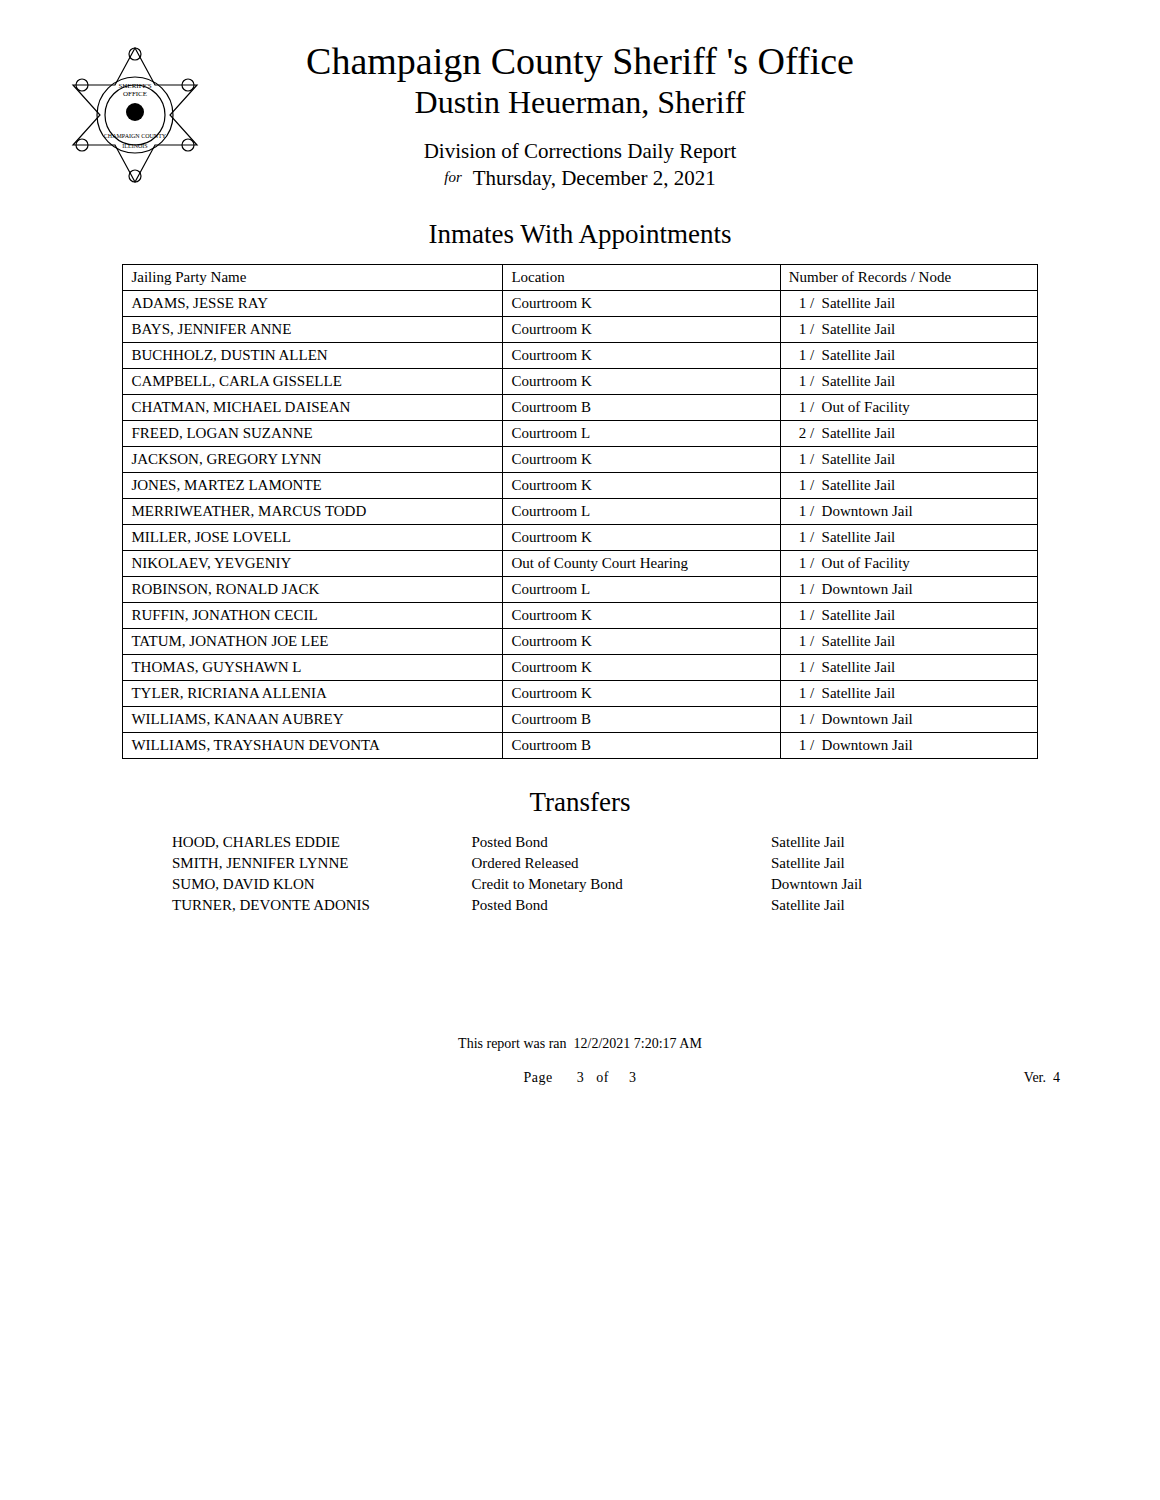SHERIFF'S OFFICE CHAMPAIGN COUNTY ILLINOIS
Champaign County Sheriff 's Office
Dustin Heuerman, Sheriff
Division of Corrections Daily Report
for Thursday, December 2, 2021
Inmates With Appointments
| Jailing Party Name | Location | Number of Records / Node |
| --- | --- | --- |
| ADAMS, JESSE RAY | Courtroom K | 1 / Satellite Jail |
| BAYS, JENNIFER ANNE | Courtroom K | 1 / Satellite Jail |
| BUCHHOLZ, DUSTIN ALLEN | Courtroom K | 1 / Satellite Jail |
| CAMPBELL, CARLA GISSELLE | Courtroom K | 1 / Satellite Jail |
| CHATMAN, MICHAEL DAISEAN | Courtroom B | 1 / Out of Facility |
| FREED, LOGAN SUZANNE | Courtroom L | 2 / Satellite Jail |
| JACKSON, GREGORY LYNN | Courtroom K | 1 / Satellite Jail |
| JONES, MARTEZ LAMONTE | Courtroom K | 1 / Satellite Jail |
| MERRIWEATHER, MARCUS TODD | Courtroom L | 1 / Downtown Jail |
| MILLER, JOSE LOVELL | Courtroom K | 1 / Satellite Jail |
| NIKOLAEV, YEVGENIY | Out of County Court Hearing | 1 / Out of Facility |
| ROBINSON, RONALD JACK | Courtroom L | 1 / Downtown Jail |
| RUFFIN, JONATHON CECIL | Courtroom K | 1 / Satellite Jail |
| TATUM, JONATHON JOE LEE | Courtroom K | 1 / Satellite Jail |
| THOMAS, GUYSHAWN L | Courtroom K | 1 / Satellite Jail |
| TYLER, RICRIANA ALLENIA | Courtroom K | 1 / Satellite Jail |
| WILLIAMS, KANAAN AUBREY | Courtroom B | 1 / Downtown Jail |
| WILLIAMS, TRAYSHAUN DEVONTA | Courtroom B | 1 / Downtown Jail |
Transfers
| HOOD, CHARLES EDDIE | Posted Bond | Satellite Jail |
| SMITH, JENNIFER LYNNE | Ordered Released | Satellite Jail |
| SUMO, DAVID KLON | Credit to Monetary Bond | Downtown Jail |
| TURNER, DEVONTE ADONIS | Posted Bond | Satellite Jail |
This report was ran 12/2/2021 7:20:17 AM
Page 3 of 3 Ver. 4